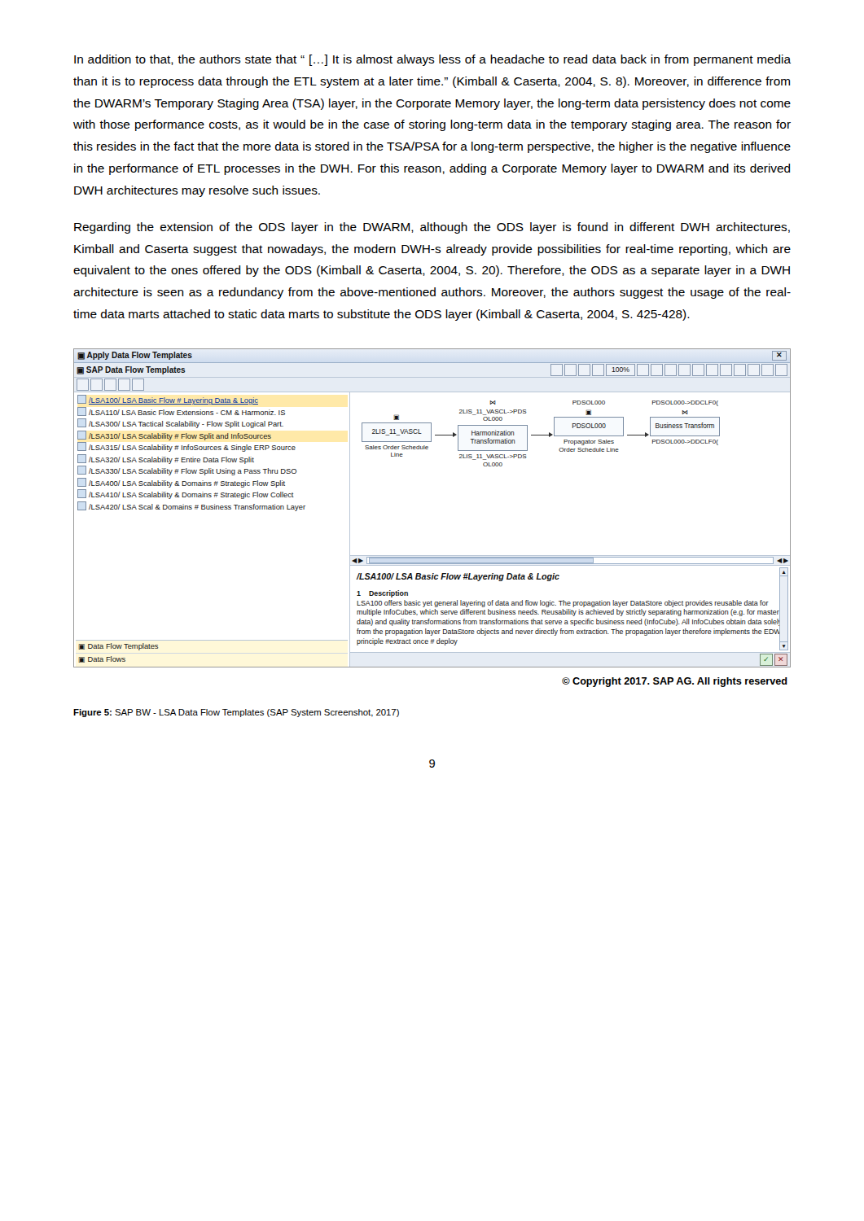In addition to that, the authors state that “ […] It is almost always less of a headache to read data back in from permanent media than it is to reprocess data through the ETL system at a later time.” (Kimball & Caserta, 2004, S. 8). Moreover, in difference from the DWARM’s Temporary Staging Area (TSA) layer, in the Corporate Memory layer, the long-term data persistency does not come with those performance costs, as it would be in the case of storing long-term data in the temporary staging area. The reason for this resides in the fact that the more data is stored in the TSA/PSA for a long-term perspective, the higher is the negative influence in the performance of ETL processes in the DWH. For this reason, adding a Corporate Memory layer to DWARM and its derived DWH architectures may resolve such issues.
Regarding the extension of the ODS layer in the DWARM, although the ODS layer is found in different DWH architectures, Kimball and Caserta suggest that nowadays, the modern DWH-s already provide possibilities for real-time reporting, which are equivalent to the ones offered by the ODS (Kimball & Caserta, 2004, S. 20). Therefore, the ODS as a separate layer in a DWH architecture is seen as a redundancy from the above-mentioned authors. Moreover, the authors suggest the usage of the real-time data marts attached to static data marts to substitute the ODS layer (Kimball & Caserta, 2004, S. 425-428).
▣ Apply Data Flow Templates ✕
▣ SAP Data Flow Templates 100%
/LSA100/ LSA Basic Flow # Layering Data & Logic
/LSA110/ LSA Basic Flow Extensions - CM & Harmoniz. IS
/LSA300/ LSA Tactical Scalability - Flow Split Logical Part.
/LSA310/ LSA Scalability # Flow Split and InfoSources
/LSA315/ LSA Scalability # InfoSources & Single ERP Source
/LSA320/ LSA Scalability # Entire Data Flow Split
/LSA330/ LSA Scalability # Flow Split Using a Pass Thru DSO
/LSA400/ LSA Scalability & Domains # Strategic Flow Split
/LSA410/ LSA Scalability & Domains # Strategic Flow Collect
/LSA420/ LSA Scal & Domains # Business Transformation Layer
▣ Data Flow Templates
▣ Data Flows
▣
2LIS_11_VASCL
Sales Order Schedule
Line
⋈
2LIS_11_VASCL->PDS
OL000
Harmonization
Transformation
2LIS_11_VASCL->PDS
OL000
PDSOL000
▣
PDSOL000
Propagator Sales
Order Schedule Line
PDSOL000->DDCLF0(
⋈
Business Transform
PDSOL000->DDCLF0(
◀ ▶ ◀ ▶
▲
▼
/LSA100/ LSA Basic Flow #Layering Data & Logic
1 Description
LSA100 offers basic yet general layering of data and flow logic. The propagation layer DataStore object provides reusable data for multiple InfoCubes, which serve different business needs. Reusability is achieved by strictly separating harmonization (e.g. for master data) and quality transformations from transformations that serve a specific business need (InfoCube). All InfoCubes obtain data solely from the propagation layer DataStore objects and never directly from extraction. The propagation layer therefore implements the EDW principle #extract once # deploy
✓ ✕
© Copyright 2017. SAP AG. All rights reserved
Figure 5: SAP BW - LSA Data Flow Templates (SAP System Screenshot, 2017)
9